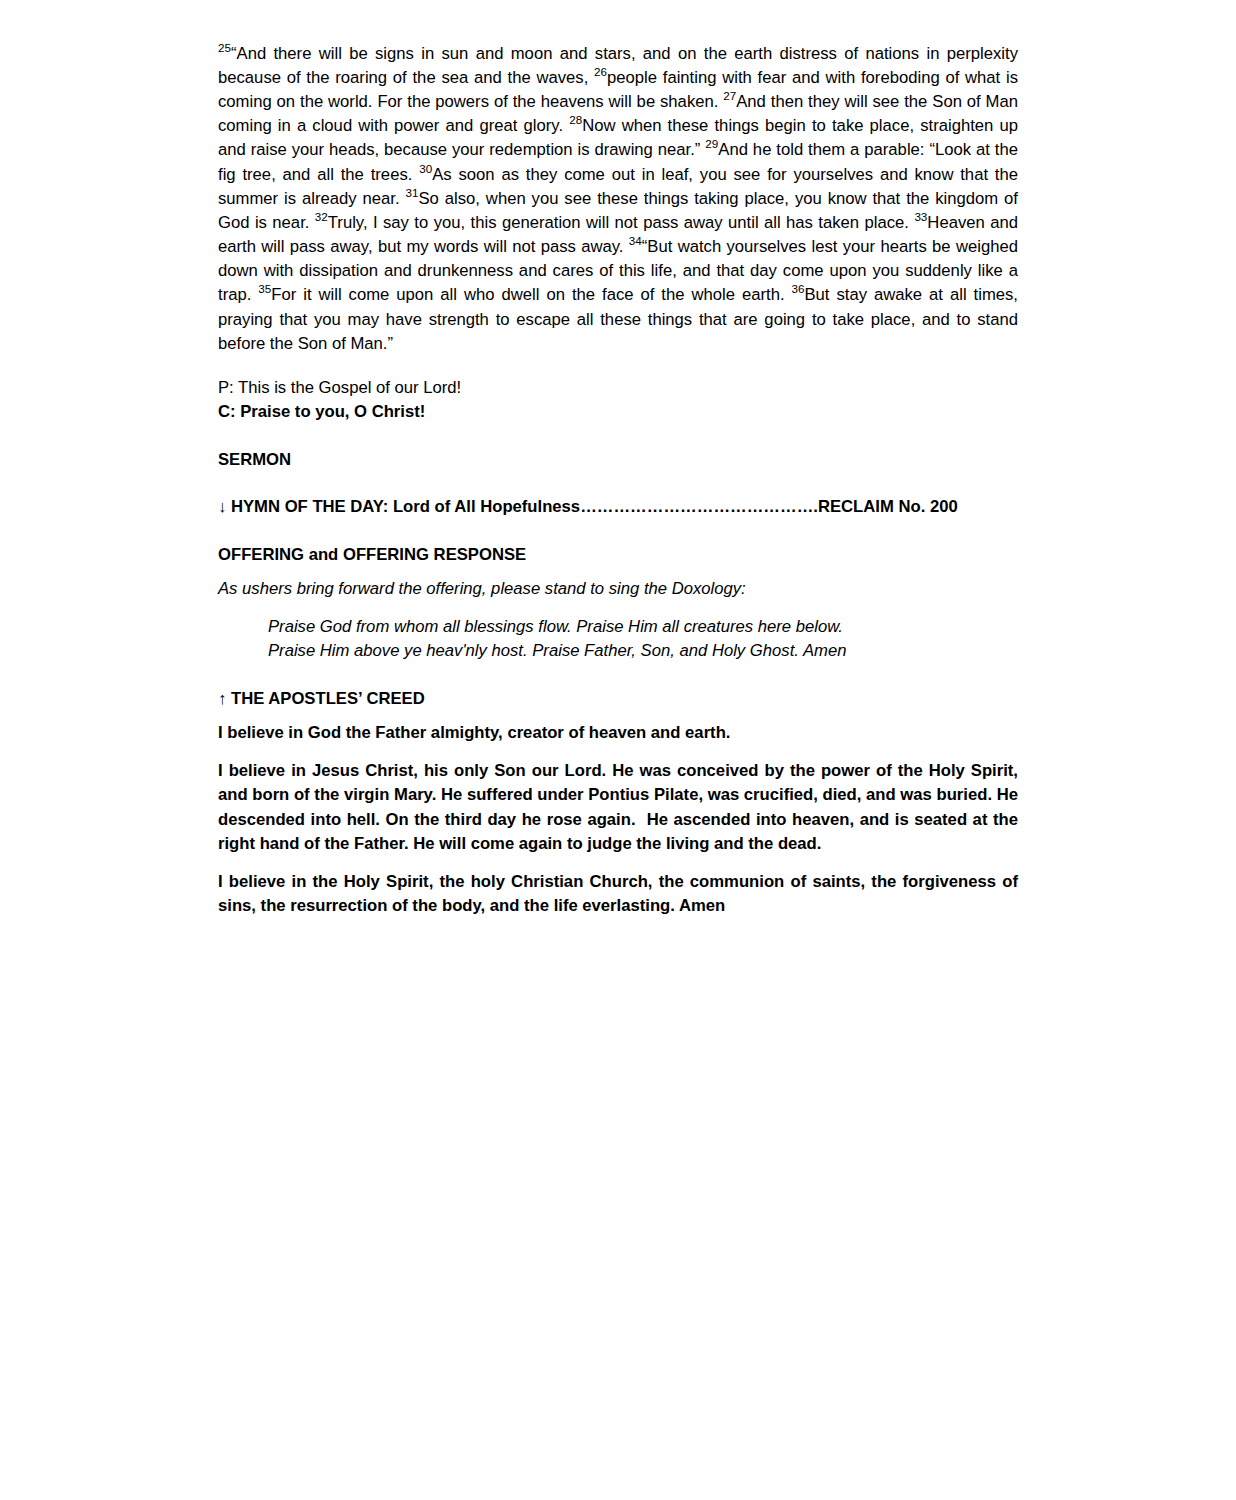25“And there will be signs in sun and moon and stars, and on the earth distress of nations in perplexity because of the roaring of the sea and the waves, 26people fainting with fear and with foreboding of what is coming on the world. For the powers of the heavens will be shaken. 27And then they will see the Son of Man coming in a cloud with power and great glory. 28Now when these things begin to take place, straighten up and raise your heads, because your redemption is drawing near.” 29And he told them a parable: “Look at the fig tree, and all the trees. 30As soon as they come out in leaf, you see for yourselves and know that the summer is already near. 31So also, when you see these things taking place, you know that the kingdom of God is near. 32Truly, I say to you, this generation will not pass away until all has taken place. 33Heaven and earth will pass away, but my words will not pass away. 34“But watch yourselves lest your hearts be weighed down with dissipation and drunkenness and cares of this life, and that day come upon you suddenly like a trap. 35For it will come upon all who dwell on the face of the whole earth. 36But stay awake at all times, praying that you may have strength to escape all these things that are going to take place, and to stand before the Son of Man.”
P: This is the Gospel of our Lord!
C: Praise to you, O Christ!
SERMON
↓ HYMN OF THE DAY: Lord of All Hopefulness…………………………………….RECLAIM No. 200
OFFERING and OFFERING RESPONSE
As ushers bring forward the offering, please stand to sing the Doxology:
Praise God from whom all blessings flow. Praise Him all creatures here below.
Praise Him above ye heav'nly host. Praise Father, Son, and Holy Ghost. Amen
↑ THE APOSTLES’ CREED
I believe in God the Father almighty, creator of heaven and earth.
I believe in Jesus Christ, his only Son our Lord. He was conceived by the power of the Holy Spirit, and born of the virgin Mary. He suffered under Pontius Pilate, was crucified, died, and was buried. He descended into hell. On the third day he rose again. He ascended into heaven, and is seated at the right hand of the Father. He will come again to judge the living and the dead.
I believe in the Holy Spirit, the holy Christian Church, the communion of saints, the forgiveness of sins, the resurrection of the body, and the life everlasting. Amen